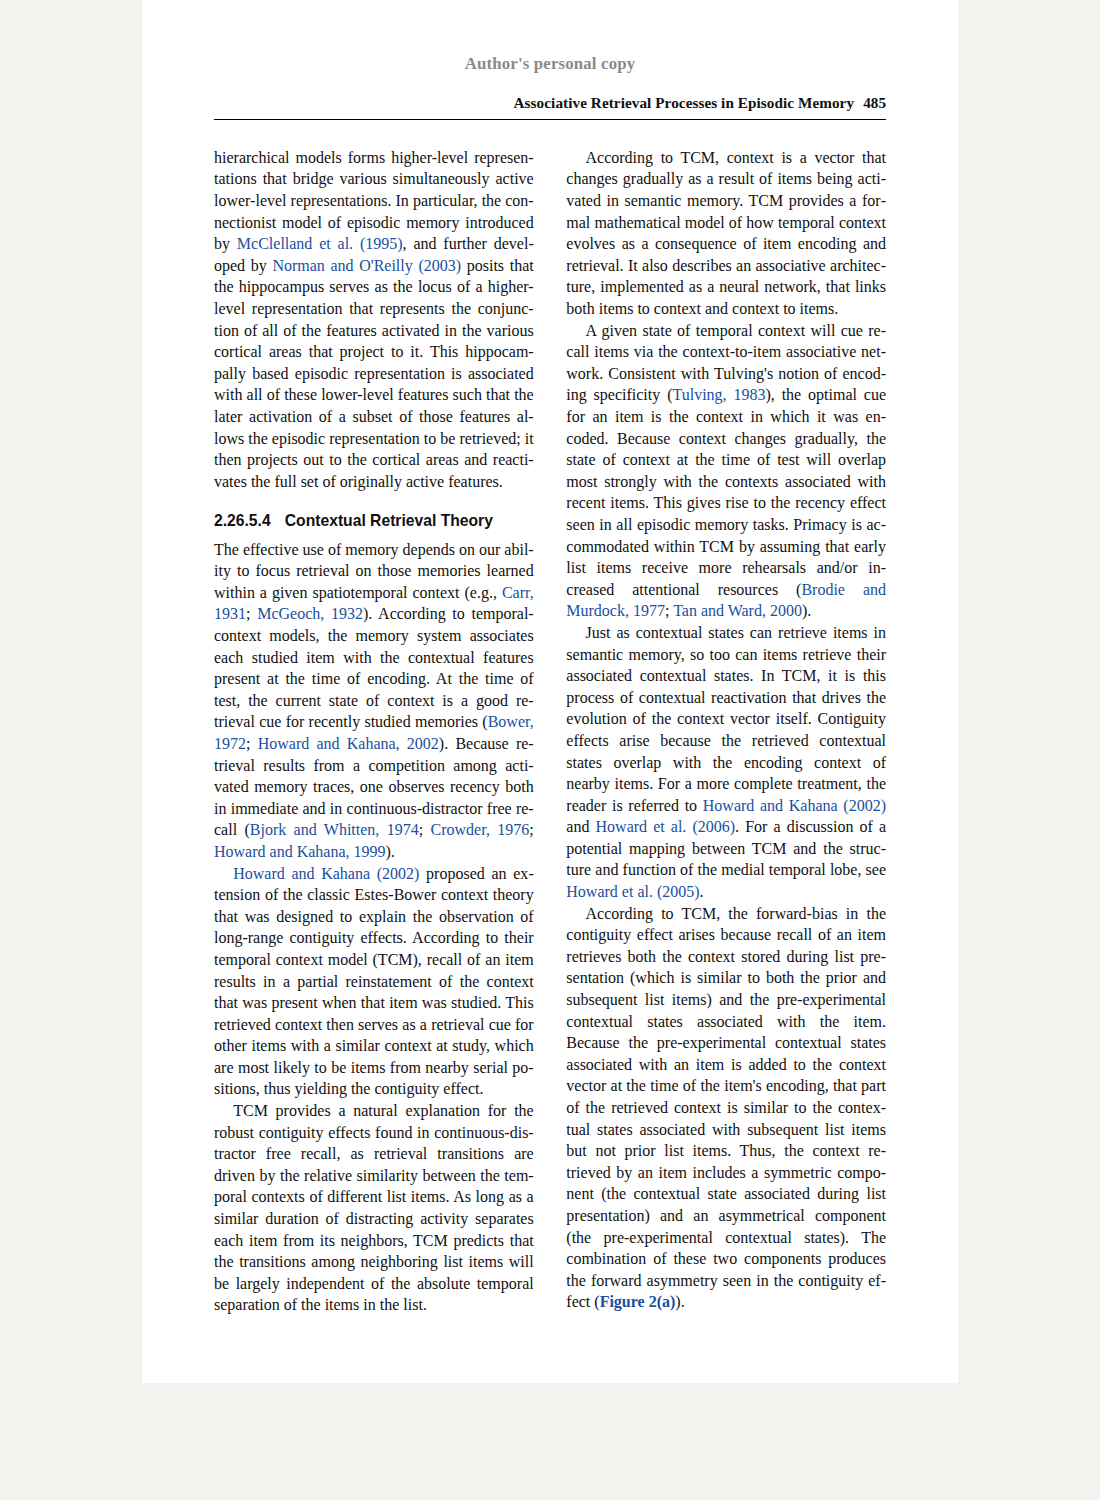Author's personal copy
Associative Retrieval Processes in Episodic Memory 485
hierarchical models forms higher-level representations that bridge various simultaneously active lower-level representations. In particular, the connectionist model of episodic memory introduced by McClelland et al. (1995), and further developed by Norman and O'Reilly (2003) posits that the hippocampus serves as the locus of a higher-level representation that represents the conjunction of all of the features activated in the various cortical areas that project to it. This hippocampally based episodic representation is associated with all of these lower-level features such that the later activation of a subset of those features allows the episodic representation to be retrieved; it then projects out to the cortical areas and reactivates the full set of originally active features.
2.26.5.4 Contextual Retrieval Theory
The effective use of memory depends on our ability to focus retrieval on those memories learned within a given spatiotemporal context (e.g., Carr, 1931; McGeoch, 1932). According to temporal-context models, the memory system associates each studied item with the contextual features present at the time of encoding. At the time of test, the current state of context is a good retrieval cue for recently studied memories (Bower, 1972; Howard and Kahana, 2002). Because retrieval results from a competition among activated memory traces, one observes recency both in immediate and in continuous-distractor free recall (Bjork and Whitten, 1974; Crowder, 1976; Howard and Kahana, 1999).
Howard and Kahana (2002) proposed an extension of the classic Estes-Bower context theory that was designed to explain the observation of long-range contiguity effects. According to their temporal context model (TCM), recall of an item results in a partial reinstatement of the context that was present when that item was studied. This retrieved context then serves as a retrieval cue for other items with a similar context at study, which are most likely to be items from nearby serial positions, thus yielding the contiguity effect.
TCM provides a natural explanation for the robust contiguity effects found in continuous-distractor free recall, as retrieval transitions are driven by the relative similarity between the temporal contexts of different list items. As long as a similar duration of distracting activity separates each item from its neighbors, TCM predicts that the transitions among neighboring list items will be largely independent of the absolute temporal separation of the items in the list.
According to TCM, context is a vector that changes gradually as a result of items being activated in semantic memory. TCM provides a formal mathematical model of how temporal context evolves as a consequence of item encoding and retrieval. It also describes an associative architecture, implemented as a neural network, that links both items to context and context to items.
A given state of temporal context will cue recall items via the context-to-item associative network. Consistent with Tulving's notion of encoding specificity (Tulving, 1983), the optimal cue for an item is the context in which it was encoded. Because context changes gradually, the state of context at the time of test will overlap most strongly with the contexts associated with recent items. This gives rise to the recency effect seen in all episodic memory tasks. Primacy is accommodated within TCM by assuming that early list items receive more rehearsals and/or increased attentional resources (Brodie and Murdock, 1977; Tan and Ward, 2000).
Just as contextual states can retrieve items in semantic memory, so too can items retrieve their associated contextual states. In TCM, it is this process of contextual reactivation that drives the evolution of the context vector itself. Contiguity effects arise because the retrieved contextual states overlap with the encoding context of nearby items. For a more complete treatment, the reader is referred to Howard and Kahana (2002) and Howard et al. (2006). For a discussion of a potential mapping between TCM and the structure and function of the medial temporal lobe, see Howard et al. (2005).
According to TCM, the forward-bias in the contiguity effect arises because recall of an item retrieves both the context stored during list presentation (which is similar to both the prior and subsequent list items) and the pre-experimental contextual states associated with the item. Because the pre-experimental contextual states associated with an item is added to the context vector at the time of the item's encoding, that part of the retrieved context is similar to the contextual states associated with subsequent list items but not prior list items. Thus, the context retrieved by an item includes a symmetric component (the contextual state associated during list presentation) and an asymmetrical component (the pre-experimental contextual states). The combination of these two components produces the forward asymmetry seen in the contiguity effect (Figure 2(a)).